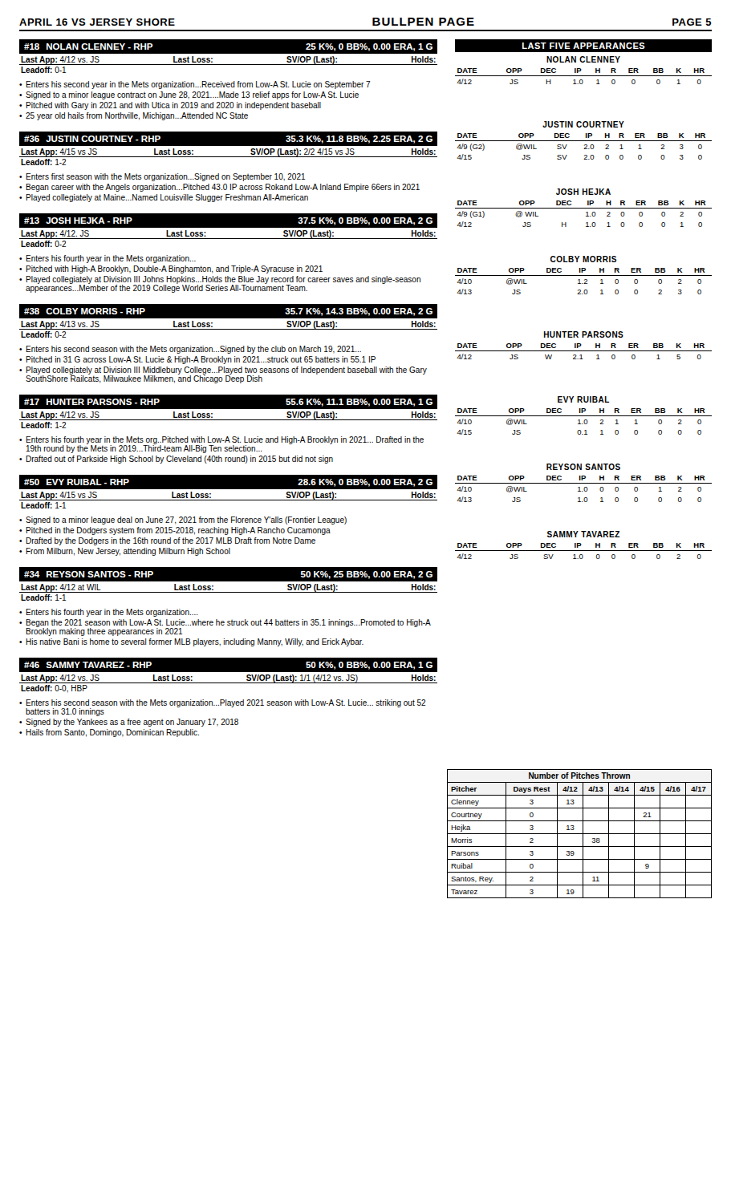APRIL 16 VS JERSEY SHORE
BULLPEN PAGE
PAGE 5
#18 NOLAN CLENNEY - RHP
25 K%, 0 BB%, 0.00 ERA, 1 G
Last App: 4/12 vs. JS Last Loss: SV/OP (Last): Holds:
Leadoff: 0-1
Enters his second year in the Mets organization...Received from Low-A St. Lucie on September 7
Signed to a minor league contract on June 28, 2021....Made 13 relief apps for Low-A St. Lucie
Pitched with Gary in 2021 and with Utica in 2019 and 2020 in independent baseball
25 year old hails from Northville, Michigan...Attended NC State
#36 JUSTIN COURTNEY - RHP
35.3 K%, 11.8 BB%, 2.25 ERA, 2 G
Last App: 4/15 vs JS Last Loss: SV/OP (Last): 2/2 4/15 vs JS Holds:
Leadoff: 1-2
Enters first season with the Mets organization...Signed on September 10, 2021
Began career with the Angels organization...Pitched 43.0 IP across Rokand Low-A Inland Empire 66ers in 2021
Played collegiately at Maine...Named Louisville Slugger Freshman All-American
#13 JOSH HEJKA - RHP
37.5 K%, 0 BB%, 0.00 ERA, 2 G
Last App: 4/12. JS Last Loss: SV/OP (Last): Holds:
Leadoff: 0-2
Enters his fourth year in the Mets organization...
Pitched with High-A Brooklyn, Double-A Binghamton, and Triple-A Syracuse in 2021
Played collegiately at Division III Johns Hopkins...Holds the Blue Jay record for career saves and single-season appearances...Member of the 2019 College World Series All-Tournament Team.
#38 COLBY MORRIS - RHP
35.7 K%, 14.3 BB%, 0.00 ERA, 2 G
Last App: 4/13 vs. JS Last Loss: SV/OP (Last): Holds:
Leadoff: 0-2
Enters his second season with the Mets organization...Signed by the club on March 19, 2021...
Pitched in 31 G across Low-A St. Lucie & High-A Brooklyn in 2021...struck out 65 batters in 55.1 IP
Played collegiately at Division III Middlebury College...Played two seasons of Independent baseball with the Gary SouthShore Railcats, Milwaukee Milkmen, and Chicago Deep Dish
#17 HUNTER PARSONS - RHP
55.6 K%, 11.1 BB%, 0.00 ERA, 1 G
Last App: 4/12 vs. JS Last Loss: SV/OP (Last): Holds:
Leadoff: 1-2
Enters his fourth year in the Mets org..Pitched with Low-A St. Lucie and High-A Brooklyn in 2021... Drafted in the 19th round by the Mets in 2019...Third-team All-Big Ten selection...
Drafted out of Parkside High School by Cleveland (40th round) in 2015 but did not sign
#50 EVY RUIBAL - RHP
28.6 K%, 0 BB%, 0.00 ERA, 2 G
Last App: 4/15 vs JS Last Loss: SV/OP (Last): Holds:
Leadoff: 1-1
Signed to a minor league deal on June 27, 2021 from the Florence Y'alls (Frontier League)
Pitched in the Dodgers system from 2015-2018, reaching High-A Rancho Cucamonga
Drafted by the Dodgers in the 16th round of the 2017 MLB Draft from Notre Dame
From Milburn, New Jersey, attending Milburn High School
#34 REYSON SANTOS - RHP
50 K%, 25 BB%, 0.00 ERA, 2 G
Last App: 4/12 at WIL Last Loss: SV/OP (Last): Holds:
Leadoff: 1-1
Enters his fourth year in the Mets organization....
Began the 2021 season with Low-A St. Lucie...where he struck out 44 batters in 35.1 innings...Promoted to High-A Brooklyn making three appearances in 2021
His native Bani is home to several former MLB players, including Manny, Willy, and Erick Aybar.
#46 SAMMY TAVAREZ - RHP
50 K%, 0 BB%, 0.00 ERA, 1 G
Last App: 4/12 vs. JS Last Loss: SV/OP (Last): 1/1 (4/12 vs. JS) Holds:
Leadoff: 0-0, HBP
Enters his second season with the Mets organization...Played 2021 season with Low-A St. Lucie... striking out 52 batters in 31.0 innings
Signed by the Yankees as a free agent on January 17, 2018
Hails from Santo, Domingo, Dominican Republic.
LAST FIVE APPEARANCES
NOLAN CLENNEY
| DATE | OPP | DEC | IP | H | R | ER | BB | K | HR |
| --- | --- | --- | --- | --- | --- | --- | --- | --- | --- |
| 4/12 | JS | H | 1.0 | 1 | 0 | 0 | 0 | 1 | 0 |
JUSTIN COURTNEY
| DATE | OPP | DEC | IP | H | R | ER | BB | K | HR |
| --- | --- | --- | --- | --- | --- | --- | --- | --- | --- |
| 4/9 (G2) | @WIL | SV | 2.0 | 2 | 1 | 1 | 2 | 3 | 0 |
| 4/15 | JS | SV | 2.0 | 0 | 0 | 0 | 0 | 3 | 0 |
JOSH HEJKA
| DATE | OPP | DEC | IP | H | R | ER | BB | K | HR |
| --- | --- | --- | --- | --- | --- | --- | --- | --- | --- |
| 4/9 (G1) | @ WIL | | 1.0 | 2 | 0 | 0 | 0 | 2 | 0 |
| 4/12 | JS | H | 1.0 | 1 | 0 | 0 | 0 | 1 | 0 |
COLBY MORRIS
| DATE | OPP | DEC | IP | H | R | ER | BB | K | HR |
| --- | --- | --- | --- | --- | --- | --- | --- | --- | --- |
| 4/10 | @WIL | | 1.2 | 1 | 0 | 0 | 0 | 2 | 0 |
| 4/13 | JS | | 2.0 | 1 | 0 | 0 | 2 | 3 | 0 |
HUNTER PARSONS
| DATE | OPP | DEC | IP | H | R | ER | BB | K | HR |
| --- | --- | --- | --- | --- | --- | --- | --- | --- | --- |
| 4/12 | JS | W | 2.1 | 1 | 0 | 0 | 1 | 5 | 0 |
EVY RUIBAL
| DATE | OPP | DEC | IP | H | R | ER | BB | K | HR |
| --- | --- | --- | --- | --- | --- | --- | --- | --- | --- |
| 4/10 | @WIL | | 1.0 | 2 | 1 | 1 | 0 | 2 | 0 |
| 4/15 | JS | | 0.1 | 1 | 0 | 0 | 0 | 0 | 0 |
REYSON SANTOS
| DATE | OPP | DEC | IP | H | R | ER | BB | K | HR |
| --- | --- | --- | --- | --- | --- | --- | --- | --- | --- |
| 4/10 | @WIL | | 1.0 | 0 | 0 | 0 | 1 | 2 | 0 |
| 4/13 | JS | | 1.0 | 1 | 0 | 0 | 0 | 0 | 0 |
SAMMY TAVAREZ
| DATE | OPP | DEC | IP | H | R | ER | BB | K | HR |
| --- | --- | --- | --- | --- | --- | --- | --- | --- | --- |
| 4/12 | JS | SV | 1.0 | 0 | 0 | 0 | 0 | 2 | 0 |
Number of Pitches Thrown
| Pitcher | Days Rest | 4/12 | 4/13 | 4/14 | 4/15 | 4/16 | 4/17 |
| --- | --- | --- | --- | --- | --- | --- | --- |
| Clenney | 3 | 13 | | | | | |
| Courtney | 0 | | | | 21 | | |
| Hejka | 3 | 13 | | | | | |
| Morris | 2 | | 38 | | | | |
| Parsons | 3 | 39 | | | | | |
| Ruibal | 0 | | | | 9 | | |
| Santos, Rey. | 2 | | 11 | | | | |
| Tavarez | 3 | 19 | | | | | |